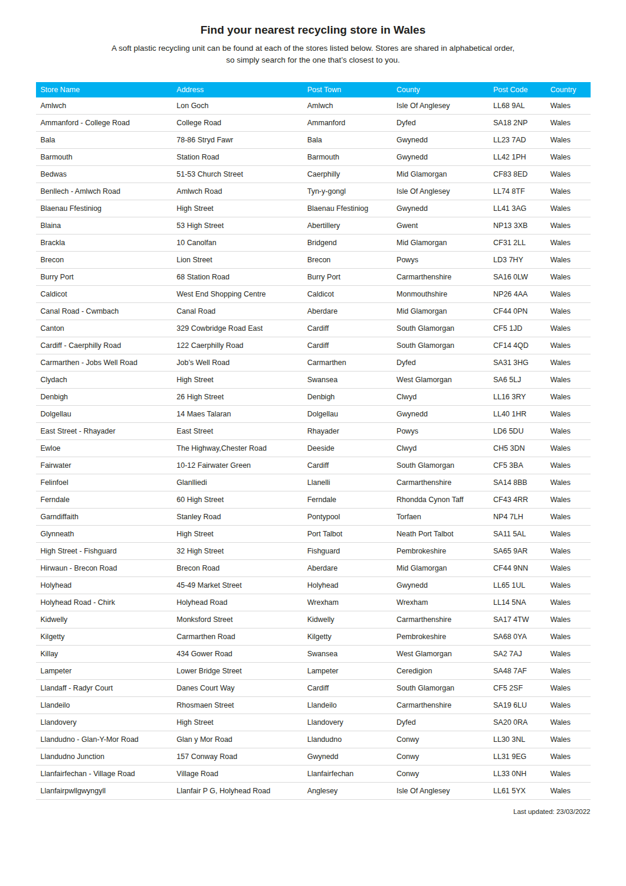Find your nearest recycling store in Wales
A soft plastic recycling unit can be found at each of the stores listed below. Stores are shared in alphabetical order,
so simply search for the one that’s closest to you.
| Store Name | Address | Post Town | County | Post Code | Country |
| --- | --- | --- | --- | --- | --- |
| Amlwch | Lon Goch | Amlwch | Isle Of Anglesey | LL68 9AL | Wales |
| Ammanford - College Road | College Road | Ammanford | Dyfed | SA18 2NP | Wales |
| Bala | 78-86 Stryd Fawr | Bala | Gwynedd | LL23 7AD | Wales |
| Barmouth | Station Road | Barmouth | Gwynedd | LL42 1PH | Wales |
| Bedwas | 51-53 Church Street | Caerphilly | Mid Glamorgan | CF83 8ED | Wales |
| Benllech - Amlwch Road | Amlwch Road | Tyn-y-gongl | Isle Of Anglesey | LL74 8TF | Wales |
| Blaenau Ffestiniog | High Street | Blaenau Ffestiniog | Gwynedd | LL41 3AG | Wales |
| Blaina | 53 High Street | Abertillery | Gwent | NP13 3XB | Wales |
| Brackla | 10 Canolfan | Bridgend | Mid Glamorgan | CF31 2LL | Wales |
| Brecon | Lion Street | Brecon | Powys | LD3 7HY | Wales |
| Burry Port | 68 Station Road | Burry Port | Carmarthenshire | SA16 0LW | Wales |
| Caldicot | West End Shopping Centre | Caldicot | Monmouthshire | NP26 4AA | Wales |
| Canal Road - Cwmbach | Canal Road | Aberdare | Mid Glamorgan | CF44 0PN | Wales |
| Canton | 329 Cowbridge Road East | Cardiff | South Glamorgan | CF5 1JD | Wales |
| Cardiff - Caerphilly Road | 122 Caerphilly Road | Cardiff | South Glamorgan | CF14 4QD | Wales |
| Carmarthen - Jobs Well Road | Job’s Well Road | Carmarthen | Dyfed | SA31 3HG | Wales |
| Clydach | High Street | Swansea | West Glamorgan | SA6 5LJ | Wales |
| Denbigh | 26 High Street | Denbigh | Clwyd | LL16 3RY | Wales |
| Dolgellau | 14 Maes Talaran | Dolgellau | Gwynedd | LL40 1HR | Wales |
| East Street - Rhayader | East Street | Rhayader | Powys | LD6 5DU | Wales |
| Ewloe | The Highway,Chester Road | Deeside | Clwyd | CH5 3DN | Wales |
| Fairwater | 10-12 Fairwater Green | Cardiff | South Glamorgan | CF5 3BA | Wales |
| Felinfoel | Glanlliedi | Llanelli | Carmarthenshire | SA14 8BB | Wales |
| Ferndale | 60 High Street | Ferndale | Rhondda Cynon Taff | CF43 4RR | Wales |
| Garndiffaith | Stanley Road | Pontypool | Torfaen | NP4 7LH | Wales |
| Glynneath | High Street | Port Talbot | Neath Port Talbot | SA11 5AL | Wales |
| High Street - Fishguard | 32 High Street | Fishguard | Pembrokeshire | SA65 9AR | Wales |
| Hirwaun - Brecon Road | Brecon Road | Aberdare | Mid Glamorgan | CF44 9NN | Wales |
| Holyhead | 45-49 Market Street | Holyhead | Gwynedd | LL65 1UL | Wales |
| Holyhead Road - Chirk | Holyhead Road | Wrexham | Wrexham | LL14 5NA | Wales |
| Kidwelly | Monksford Street | Kidwelly | Carmarthenshire | SA17 4TW | Wales |
| Kilgetty | Carmarthen Road | Kilgetty | Pembrokeshire | SA68 0YA | Wales |
| Killay | 434 Gower Road | Swansea | West Glamorgan | SA2 7AJ | Wales |
| Lampeter | Lower Bridge Street | Lampeter | Ceredigion | SA48 7AF | Wales |
| Llandaff - Radyr Court | Danes Court Way | Cardiff | South Glamorgan | CF5 2SF | Wales |
| Llandeilo | Rhosmaen Street | Llandeilo | Carmarthenshire | SA19 6LU | Wales |
| Llandovery | High Street | Llandovery | Dyfed | SA20 0RA | Wales |
| Llandudno - Glan-Y-Mor Road | Glan y Mor Road | Llandudno | Conwy | LL30 3NL | Wales |
| Llandudno Junction | 157 Conway Road | Gwynedd | Conwy | LL31 9EG | Wales |
| Llanfairfechan - Village Road | Village Road | Llanfairfechan | Conwy | LL33 0NH | Wales |
| Llanfairpwllgwyngyll | Llanfair P G, Holyhead Road | Anglesey | Isle Of Anglesey | LL61 5YX | Wales |
Last updated: 23/03/2022